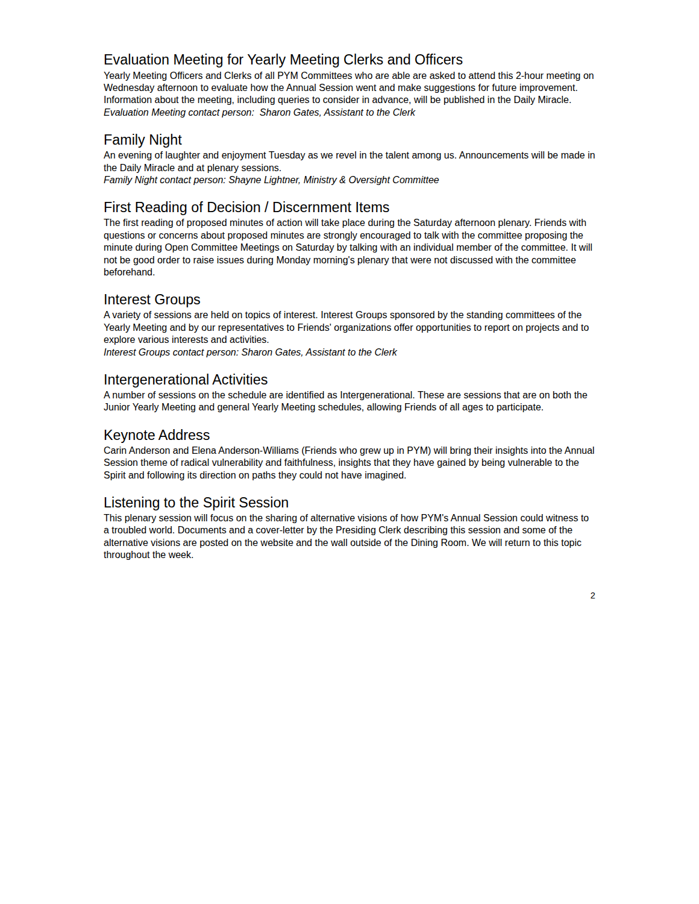Evaluation Meeting for Yearly Meeting Clerks and Officers
Yearly Meeting Officers and Clerks of all PYM Committees who are able are asked to attend this 2-hour meeting on Wednesday afternoon to evaluate how the Annual Session went and make suggestions for future improvement. Information about the meeting, including queries to consider in advance, will be published in the Daily Miracle.
Evaluation Meeting contact person: Sharon Gates, Assistant to the Clerk
Family Night
An evening of laughter and enjoyment Tuesday as we revel in the talent among us. Announcements will be made in the Daily Miracle and at plenary sessions.
Family Night contact person: Shayne Lightner, Ministry & Oversight Committee
First Reading of Decision / Discernment Items
The first reading of proposed minutes of action will take place during the Saturday afternoon plenary. Friends with questions or concerns about proposed minutes are strongly encouraged to talk with the committee proposing the minute during Open Committee Meetings on Saturday by talking with an individual member of the committee. It will not be good order to raise issues during Monday morning's plenary that were not discussed with the committee beforehand.
Interest Groups
A variety of sessions are held on topics of interest. Interest Groups sponsored by the standing committees of the Yearly Meeting and by our representatives to Friends' organizations offer opportunities to report on projects and to explore various interests and activities.
Interest Groups contact person: Sharon Gates, Assistant to the Clerk
Intergenerational Activities
A number of sessions on the schedule are identified as Intergenerational. These are sessions that are on both the Junior Yearly Meeting and general Yearly Meeting schedules, allowing Friends of all ages to participate.
Keynote Address
Carin Anderson and Elena Anderson-Williams (Friends who grew up in PYM) will bring their insights into the Annual Session theme of radical vulnerability and faithfulness, insights that they have gained by being vulnerable to the Spirit and following its direction on paths they could not have imagined.
Listening to the Spirit Session
This plenary session will focus on the sharing of alternative visions of how PYM's Annual Session could witness to a troubled world. Documents and a cover-letter by the Presiding Clerk describing this session and some of the alternative visions are posted on the website and the wall outside of the Dining Room. We will return to this topic throughout the week.
2